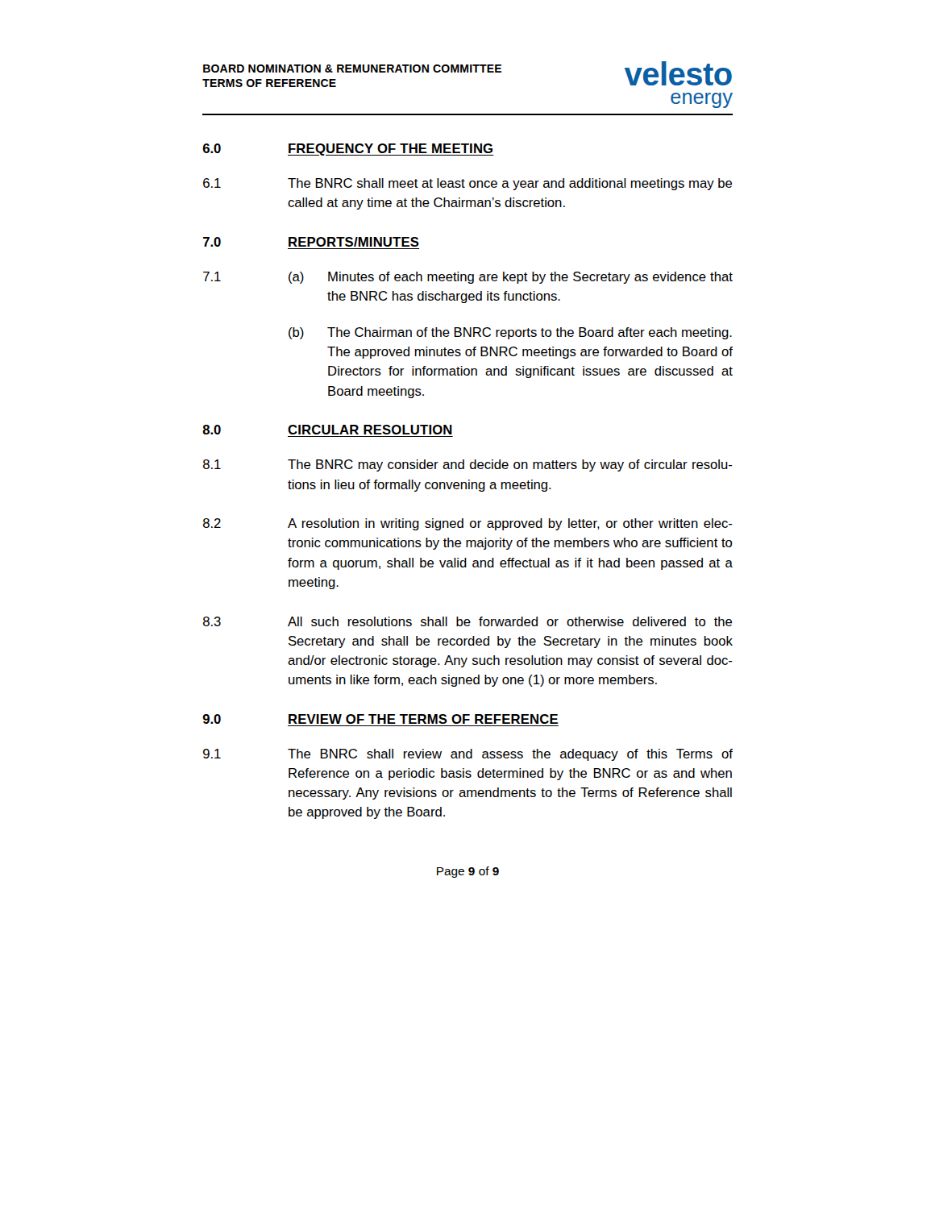Board Nomination & Remuneration Committee
Terms of Reference
velesto energy
6.0
Frequency of the Meeting
6.1
The BNRC shall meet at least once a year and additional meetings may be called at any time at the Chairman’s discretion.
7.0
Reports/Minutes
7.1
(a)
Minutes of each meeting are kept by the Secretary as evidence that the BNRC has discharged its functions.
(b)
The Chairman of the BNRC reports to the Board after each meeting. The approved minutes of BNRC meetings are forwarded to Board of Directors for information and significant issues are discussed at Board meetings.
8.0
Circular Resolution
8.1
The BNRC may consider and decide on matters by way of circular resolutions in lieu of formally convening a meeting.
8.2
A resolution in writing signed or approved by letter, or other written electronic communications by the majority of the members who are sufficient to form a quorum, shall be valid and effectual as if it had been passed at a meeting.
8.3
All such resolutions shall be forwarded or otherwise delivered to the Secretary and shall be recorded by the Secretary in the minutes book and/or electronic storage. Any such resolution may consist of several documents in like form, each signed by one (1) or more members.
9.0
Review of the Terms of Reference
9.1
The BNRC shall review and assess the adequacy of this Terms of Reference on a periodic basis determined by the BNRC or as and when necessary. Any revisions or amendments to the Terms of Reference shall be approved by the Board.
Page 9 of 9